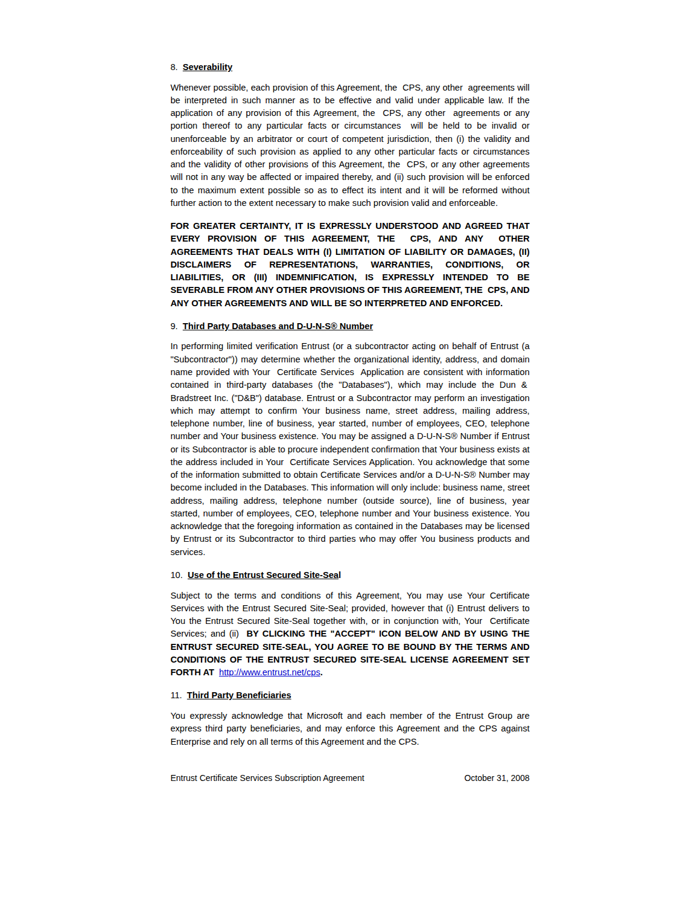8. Severability
Whenever possible, each provision of this Agreement, the CPS, any other agreements will be interpreted in such manner as to be effective and valid under applicable law. If the application of any provision of this Agreement, the CPS, any other agreements or any portion thereof to any particular facts or circumstances will be held to be invalid or unenforceable by an arbitrator or court of competent jurisdiction, then (i) the validity and enforceability of such provision as applied to any other particular facts or circumstances and the validity of other provisions of this Agreement, the CPS, or any other agreements will not in any way be affected or impaired thereby, and (ii) such provision will be enforced to the maximum extent possible so as to effect its intent and it will be reformed without further action to the extent necessary to make such provision valid and enforceable.
FOR GREATER CERTAINTY, IT IS EXPRESSLY UNDERSTOOD AND AGREED THAT EVERY PROVISION OF THIS AGREEMENT, THE CPS, AND ANY OTHER AGREEMENTS THAT DEALS WITH (I) LIMITATION OF LIABILITY OR DAMAGES, (II) DISCLAIMERS OF REPRESENTATIONS, WARRANTIES, CONDITIONS, OR LIABILITIES, OR (III) INDEMNIFICATION, IS EXPRESSLY INTENDED TO BE SEVERABLE FROM ANY OTHER PROVISIONS OF THIS AGREEMENT, THE CPS, AND ANY OTHER AGREEMENTS AND WILL BE SO INTERPRETED AND ENFORCED.
9. Third Party Databases and D-U-N-S® Number
In performing limited verification Entrust (or a subcontractor acting on behalf of Entrust (a "Subcontractor")) may determine whether the organizational identity, address, and domain name provided with Your Certificate Services Application are consistent with information contained in third-party databases (the "Databases"), which may include the Dun & Bradstreet Inc. ("D&B") database. Entrust or a Subcontractor may perform an investigation which may attempt to confirm Your business name, street address, mailing address, telephone number, line of business, year started, number of employees, CEO, telephone number and Your business existence. You may be assigned a D-U-N-S® Number if Entrust or its Subcontractor is able to procure independent confirmation that Your business exists at the address included in Your Certificate Services Application. You acknowledge that some of the information submitted to obtain Certificate Services and/or a D-U-N-S® Number may become included in the Databases. This information will only include: business name, street address, mailing address, telephone number (outside source), line of business, year started, number of employees, CEO, telephone number and Your business existence. You acknowledge that the foregoing information as contained in the Databases may be licensed by Entrust or its Subcontractor to third parties who may offer You business products and services.
10. Use of the Entrust Secured Site-Seal
Subject to the terms and conditions of this Agreement, You may use Your Certificate Services with the Entrust Secured Site-Seal; provided, however that (i) Entrust delivers to You the Entrust Secured Site-Seal together with, or in conjunction with, Your Certificate Services; and (ii) BY CLICKING THE "ACCEPT" ICON BELOW AND BY USING THE ENTRUST SECURED SITE-SEAL, YOU AGREE TO BE BOUND BY THE TERMS AND CONDITIONS OF THE ENTRUST SECURED SITE-SEAL LICENSE AGREEMENT SET FORTH AT http://www.entrust.net/cps.
11. Third Party Beneficiaries
You expressly acknowledge that Microsoft and each member of the Entrust Group are express third party beneficiaries, and may enforce this Agreement and the CPS against Enterprise and rely on all terms of this Agreement and the CPS.
Entrust Certificate Services Subscription Agreement
October 31, 2008